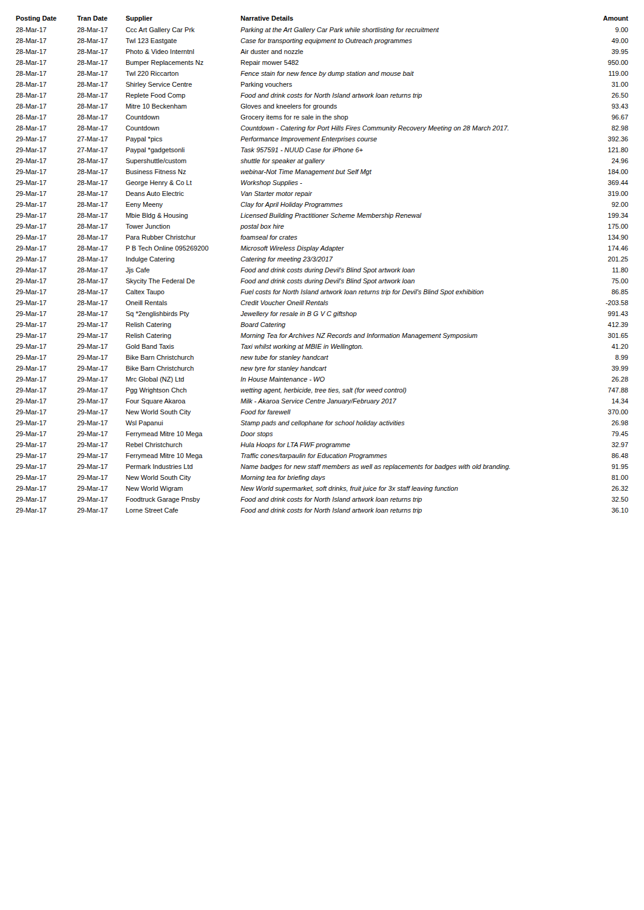| Posting Date | Tran Date | Supplier | Narrative Details | Amount |
| --- | --- | --- | --- | --- |
| 28-Mar-17 | 28-Mar-17 | Ccc Art Gallery Car Prk | Parking at the Art Gallery Car Park while shortlisting for recruitment | 9.00 |
| 28-Mar-17 | 28-Mar-17 | Twl 123 Eastgate | Case for transporting equipment to Outreach programmes | 49.00 |
| 28-Mar-17 | 28-Mar-17 | Photo & Video Interntnl | Air duster and nozzle | 39.95 |
| 28-Mar-17 | 28-Mar-17 | Bumper Replacements Nz | Repair mower 5482 | 950.00 |
| 28-Mar-17 | 28-Mar-17 | Twl 220 Riccarton | Fence stain for new fence by dump station and mouse bait | 119.00 |
| 28-Mar-17 | 28-Mar-17 | Shirley Service Centre | Parking vouchers | 31.00 |
| 28-Mar-17 | 28-Mar-17 | Replete Food Comp | Food and drink costs for North Island artwork loan returns trip | 26.50 |
| 28-Mar-17 | 28-Mar-17 | Mitre 10 Beckenham | Gloves and kneelers for grounds | 93.43 |
| 28-Mar-17 | 28-Mar-17 | Countdown | Grocery items for re sale in the shop | 96.67 |
| 28-Mar-17 | 28-Mar-17 | Countdown | Countdown - Catering for Port Hills Fires Community Recovery Meeting on 28 March 2017. | 82.98 |
| 29-Mar-17 | 27-Mar-17 | Paypal *pics | Performance Improvement Enterprises course | 392.36 |
| 29-Mar-17 | 27-Mar-17 | Paypal *gadgetsonli | Task 957591 - NUUD Case for iPhone 6+ | 121.80 |
| 29-Mar-17 | 28-Mar-17 | Supershuttle/custom | shuttle for speaker at gallery | 24.96 |
| 29-Mar-17 | 28-Mar-17 | Business Fitness Nz | webinar-Not Time Management but Self Mgt | 184.00 |
| 29-Mar-17 | 28-Mar-17 | George Henry & Co Lt | Workshop Supplies - | 369.44 |
| 29-Mar-17 | 28-Mar-17 | Deans Auto Electric | Van Starter motor repair | 319.00 |
| 29-Mar-17 | 28-Mar-17 | Eeny Meeny | Clay for April Holiday Programmes | 92.00 |
| 29-Mar-17 | 28-Mar-17 | Mbie Bldg & Housing | Licensed Building Practitioner Scheme Membership Renewal | 199.34 |
| 29-Mar-17 | 28-Mar-17 | Tower Junction | postal box hire | 175.00 |
| 29-Mar-17 | 28-Mar-17 | Para Rubber Christchur | foamseal for crates | 134.90 |
| 29-Mar-17 | 28-Mar-17 | P B Tech Online 095269200 | Microsoft Wireless Display Adapter | 174.46 |
| 29-Mar-17 | 28-Mar-17 | Indulge Catering | Catering for meeting 23/3/2017 | 201.25 |
| 29-Mar-17 | 28-Mar-17 | Jjs Cafe | Food and drink costs during Devil's Blind Spot artwork loan | 11.80 |
| 29-Mar-17 | 28-Mar-17 | Skycity The Federal De | Food and drink costs during Devil's Blind Spot artwork loan | 75.00 |
| 29-Mar-17 | 28-Mar-17 | Caltex Taupo | Fuel costs for North Island artwork loan returns trip for Devil's Blind Spot exhibition | 86.85 |
| 29-Mar-17 | 28-Mar-17 | Oneill Rentals | Credit Voucher Oneill Rentals | -203.58 |
| 29-Mar-17 | 28-Mar-17 | Sq *2englishbirds Pty | Jewellery for resale in B G V C giftshop | 991.43 |
| 29-Mar-17 | 29-Mar-17 | Relish Catering | Board Catering | 412.39 |
| 29-Mar-17 | 29-Mar-17 | Relish Catering | Morning Tea for Archives NZ Records and Information Management Symposium | 301.65 |
| 29-Mar-17 | 29-Mar-17 | Gold Band Taxis | Taxi whilst working at MBIE in Wellington. | 41.20 |
| 29-Mar-17 | 29-Mar-17 | Bike Barn Christchurch | new tube for stanley handcart | 8.99 |
| 29-Mar-17 | 29-Mar-17 | Bike Barn Christchurch | new tyre for stanley handcart | 39.99 |
| 29-Mar-17 | 29-Mar-17 | Mrc Global (NZ) Ltd | In House Maintenance - WO | 26.28 |
| 29-Mar-17 | 29-Mar-17 | Pgg Wrightson Chch | wetting agent, herbicide, tree ties, salt (for weed control) | 747.88 |
| 29-Mar-17 | 29-Mar-17 | Four Square Akaroa | Milk - Akaroa Service Centre January/February 2017 | 14.34 |
| 29-Mar-17 | 29-Mar-17 | New World South City | Food for farewell | 370.00 |
| 29-Mar-17 | 29-Mar-17 | Wsl Papanui | Stamp pads and cellophane for school holiday activities | 26.98 |
| 29-Mar-17 | 29-Mar-17 | Ferrymead Mitre 10 Mega | Door stops | 79.45 |
| 29-Mar-17 | 29-Mar-17 | Rebel Christchurch | Hula Hoops for LTA FWF programme | 32.97 |
| 29-Mar-17 | 29-Mar-17 | Ferrymead Mitre 10 Mega | Traffic cones/tarpaulin for Education Programmes | 86.48 |
| 29-Mar-17 | 29-Mar-17 | Permark Industries Ltd | Name badges for new staff members as well as replacements for badges with old branding. | 91.95 |
| 29-Mar-17 | 29-Mar-17 | New World South City | Morning tea for briefing days | 81.00 |
| 29-Mar-17 | 29-Mar-17 | New World Wigram | New World supermarket, soft drinks, fruit juice for 3x staff leaving function | 26.32 |
| 29-Mar-17 | 29-Mar-17 | Foodtruck Garage Pnsby | Food and drink costs for North Island artwork loan returns trip | 32.50 |
| 29-Mar-17 | 29-Mar-17 | Lorne Street Cafe | Food and drink costs for North Island artwork loan returns trip | 36.10 |